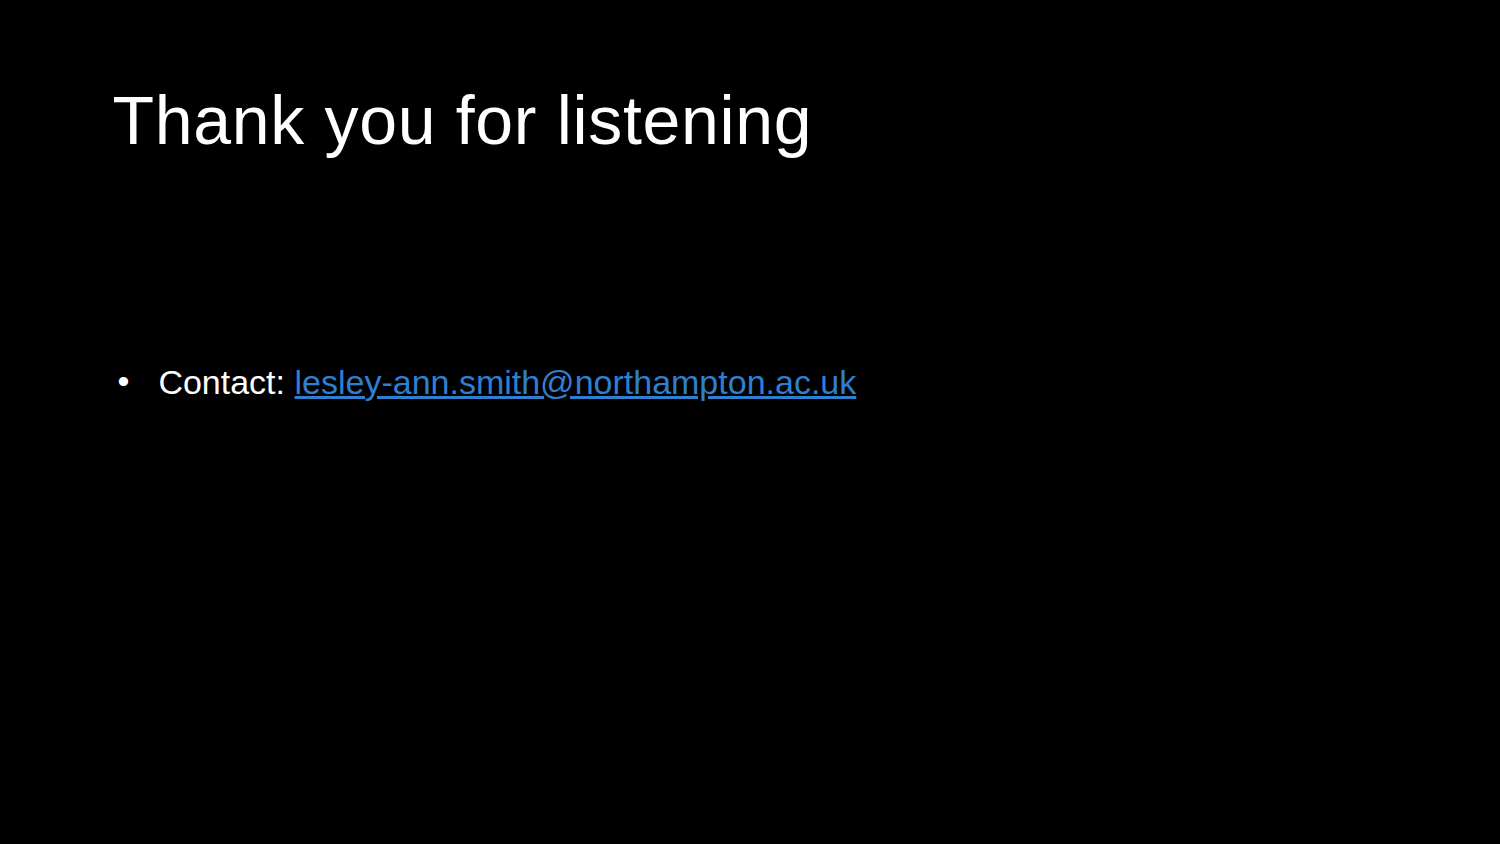Thank you for listening
Contact: lesley-ann.smith@northampton.ac.uk